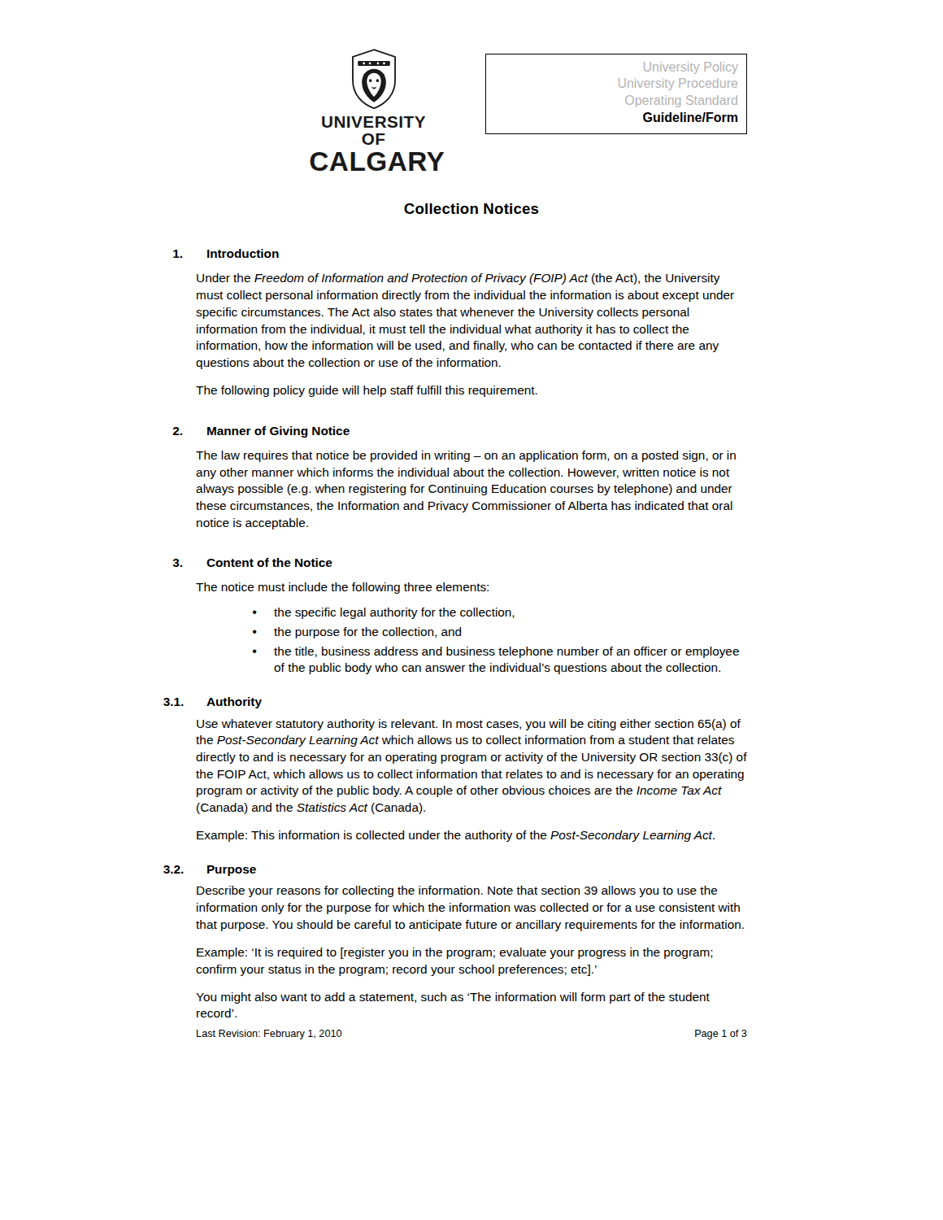UNIVERSITY OF CALGARY
University Policy
University Procedure
Operating Standard
Guideline/Form
Collection Notices
1. Introduction
Under the Freedom of Information and Protection of Privacy (FOIP) Act (the Act), the University must collect personal information directly from the individual the information is about except under specific circumstances. The Act also states that whenever the University collects personal information from the individual, it must tell the individual what authority it has to collect the information, how the information will be used, and finally, who can be contacted if there are any questions about the collection or use of the information.
The following policy guide will help staff fulfill this requirement.
2. Manner of Giving Notice
The law requires that notice be provided in writing – on an application form, on a posted sign, or in any other manner which informs the individual about the collection. However, written notice is not always possible (e.g. when registering for Continuing Education courses by telephone) and under these circumstances, the Information and Privacy Commissioner of Alberta has indicated that oral notice is acceptable.
3. Content of the Notice
The notice must include the following three elements:
the specific legal authority for the collection,
the purpose for the collection, and
the title, business address and business telephone number of an officer or employee of the public body who can answer the individual’s questions about the collection.
3.1. Authority
Use whatever statutory authority is relevant. In most cases, you will be citing either section 65(a) of the Post-Secondary Learning Act which allows us to collect information from a student that relates directly to and is necessary for an operating program or activity of the University OR section 33(c) of the FOIP Act, which allows us to collect information that relates to and is necessary for an operating program or activity of the public body. A couple of other obvious choices are the Income Tax Act (Canada) and the Statistics Act (Canada).
Example: This information is collected under the authority of the Post-Secondary Learning Act.
3.2. Purpose
Describe your reasons for collecting the information. Note that section 39 allows you to use the information only for the purpose for which the information was collected or for a use consistent with that purpose. You should be careful to anticipate future or ancillary requirements for the information.
Example: ‘It is required to [register you in the program; evaluate your progress in the program; confirm your status in the program; record your school preferences; etc].’
You might also want to add a statement, such as ‘The information will form part of the student record’.
Last Revision: February 1, 2010 Page 1 of 3